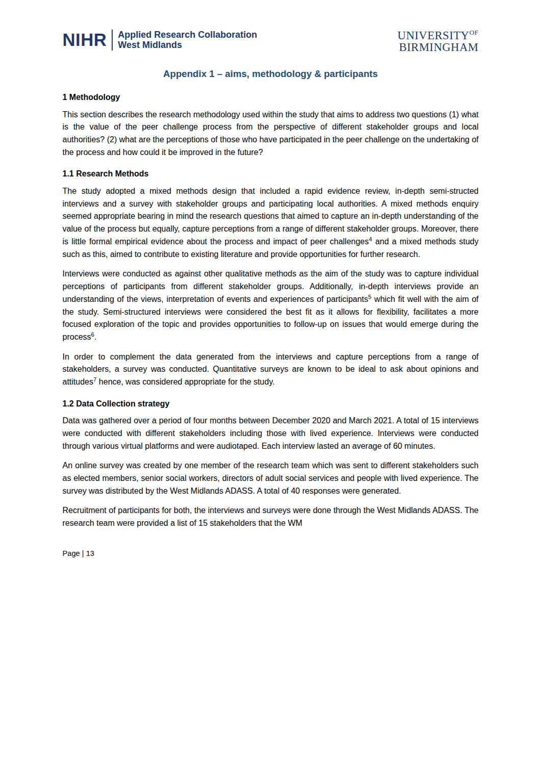NIHR
Applied Research Collaboration West Midlands
UNIVERSITYOF
BIRMINGHAM
Appendix 1 – aims, methodology & participants
1 Methodology
This section describes the research methodology used within the study that aims to address two questions (1) what is the value of the peer challenge process from the perspective of different stakeholder groups and local authorities? (2) what are the perceptions of those who have participated in the peer challenge on the undertaking of the process and how could it be improved in the future?
1.1 Research Methods
The study adopted a mixed methods design that included a rapid evidence review, in-depth semi-structed interviews and a survey with stakeholder groups and participating local authorities. A mixed methods enquiry seemed appropriate bearing in mind the research questions that aimed to capture an in-depth understanding of the value of the process but equally, capture perceptions from a range of different stakeholder groups. Moreover, there is little formal empirical evidence about the process and impact of peer challenges4 and a mixed methods study such as this, aimed to contribute to existing literature and provide opportunities for further research.
Interviews were conducted as against other qualitative methods as the aim of the study was to capture individual perceptions of participants from different stakeholder groups. Additionally, in-depth interviews provide an understanding of the views, interpretation of events and experiences of participants5 which fit well with the aim of the study. Semi-structured interviews were considered the best fit as it allows for flexibility, facilitates a more focused exploration of the topic and provides opportunities to follow-up on issues that would emerge during the process6.
In order to complement the data generated from the interviews and capture perceptions from a range of stakeholders, a survey was conducted. Quantitative surveys are known to be ideal to ask about opinions and attitudes7 hence, was considered appropriate for the study.
1.2 Data Collection strategy
Data was gathered over a period of four months between December 2020 and March 2021. A total of 15 interviews were conducted with different stakeholders including those with lived experience. Interviews were conducted through various virtual platforms and were audiotaped. Each interview lasted an average of 60 minutes.
An online survey was created by one member of the research team which was sent to different stakeholders such as elected members, senior social workers, directors of adult social services and people with lived experience. The survey was distributed by the West Midlands ADASS. A total of 40 responses were generated.
Recruitment of participants for both, the interviews and surveys were done through the West Midlands ADASS. The research team were provided a list of 15 stakeholders that the WM
Page | 13